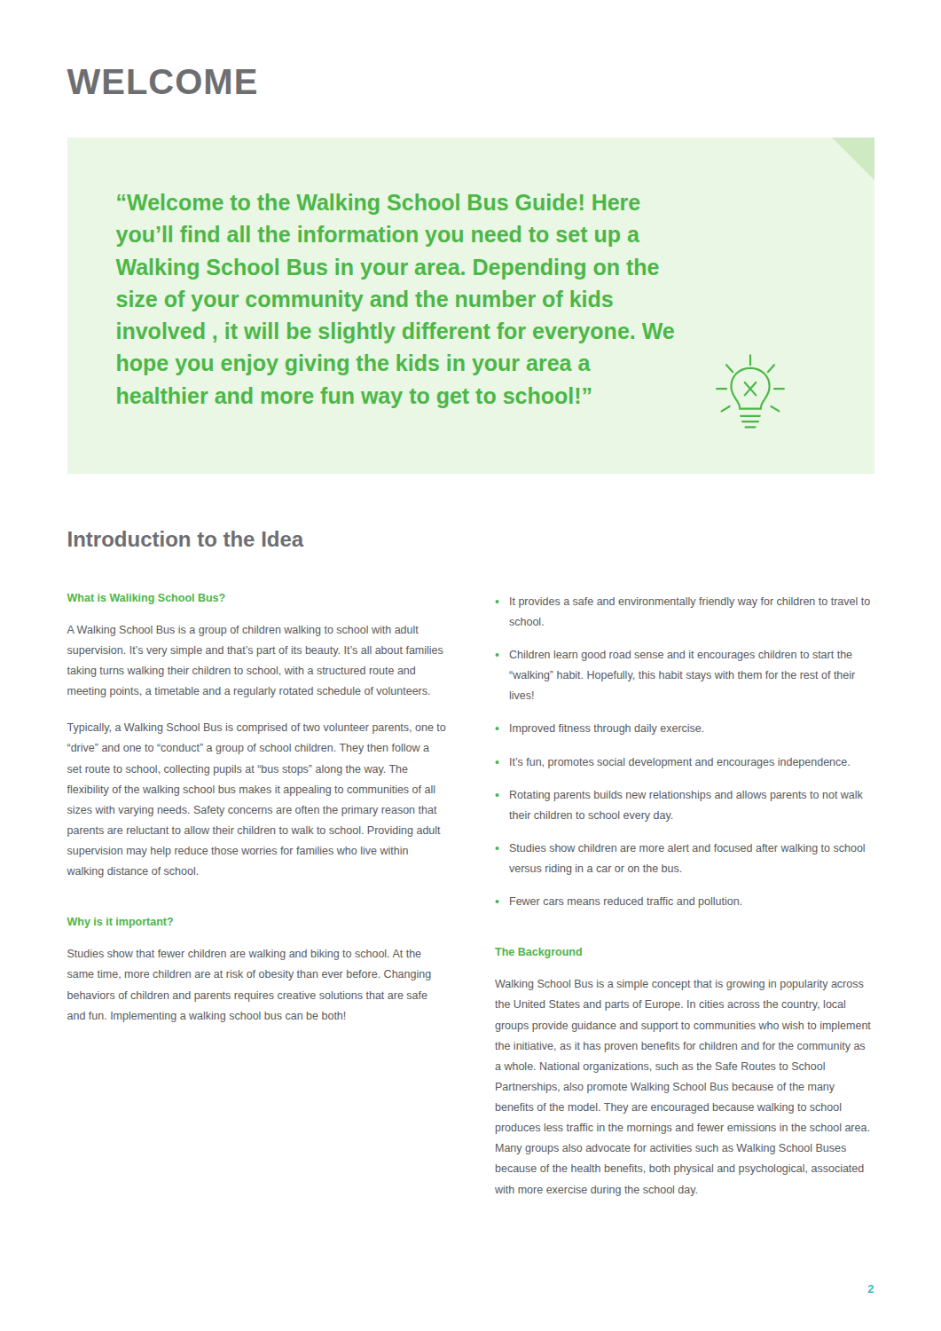Welcome
“Welcome to the Walking School Bus Guide! Here you’ll find all the information you need to set up a Walking School Bus in your area. Depending on the size of your community and the number of kids involved , it will be slightly different for everyone. We hope you enjoy giving the kids in your area a healthier and more fun way to get to school!”
Introduction to the Idea
What is Waliking School Bus?
A Walking School Bus is a group of children walking to school with adult supervision. It’s very simple and that’s part of its beauty. It’s all about families taking turns walking their children to school, with a structured route and meeting points, a timetable and a regularly rotated schedule of volunteers.
Typically, a Walking School Bus is comprised of two volunteer parents, one to “drive” and one to “conduct” a group of school children. They then follow a set route to school, collecting pupils at “bus stops” along the way. The flexibility of the walking school bus makes it appealing to communities of all sizes with varying needs. Safety concerns are often the primary reason that parents are reluctant to allow their children to walk to school. Providing adult supervision may help reduce those worries for families who live within walking distance of school.
Why is it important?
Studies show that fewer children are walking and biking to school. At the same time, more children are at risk of obesity than ever before. Changing behaviors of children and parents requires creative solutions that are safe and fun. Implementing a walking school bus can be both!
It provides a safe and environmentally friendly way for children to travel to school.
Children learn good road sense and it encourages children to start the “walking” habit. Hopefully, this habit stays with them for the rest of their lives!
Improved fitness through daily exercise.
It’s fun, promotes social development and encourages independence.
Rotating parents builds new relationships and allows parents to not walk their children to school every day.
Studies show children are more alert and focused after walking to school versus riding in a car or on the bus.
Fewer cars means reduced traffic and pollution.
The Background
Walking School Bus is a simple concept that is growing in popularity across the United States and parts of Europe. In cities across the country, local groups provide guidance and support to communities who wish to implement the initiative, as it has proven benefits for children and for the community as a whole. National organizations, such as the Safe Routes to School Partnerships, also promote Walking School Bus because of the many benefits of the model. They are encouraged because walking to school produces less traffic in the mornings and fewer emissions in the school area. Many groups also advocate for activities such as Walking School Buses because of the health benefits, both physical and psychological, associated with more exercise during the school day.
2